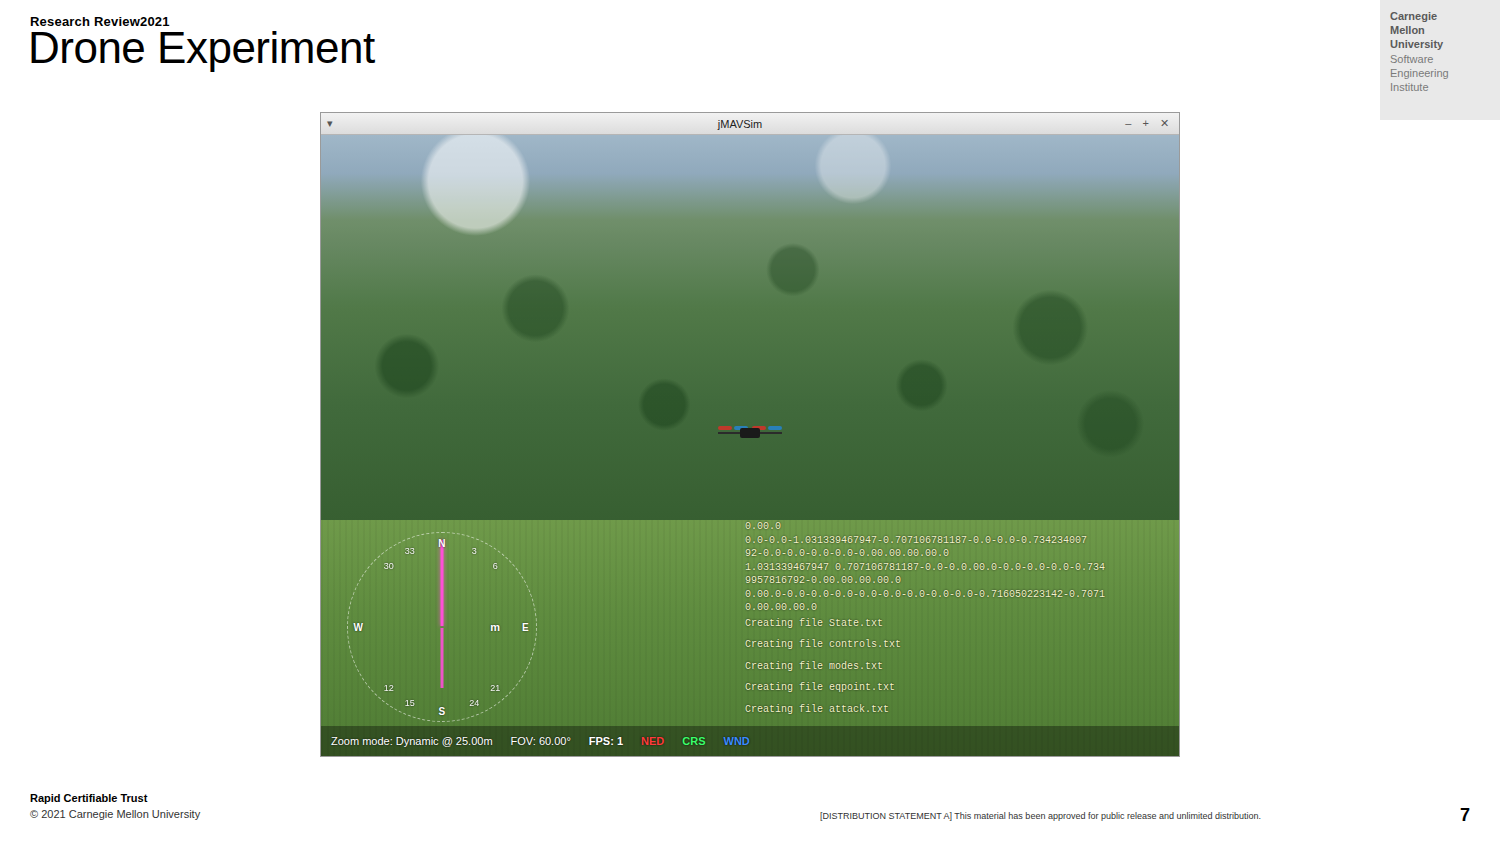Research Review2021
Drone Experiment
Carnegie
Mellon
University
Software
Engineering
Institute
▾
jMAVSim
– + ✕
N
E
S
W
30
33
3
6
12
15
21
24
m
0.00.0
0.0-0.0-1.031339467947-0.707106781187-0.0-0.0-0.734234007
92-0.0-0.0-0.0-0.0-0.00.00.00.00.0
1.031339467947 0.707106781187-0.0-0.0.00.0-0.0-0.0-0.0-0.734
9957816792-0.00.00.00.00.0
0.00.0-0.0-0.0-0.0-0.0-0.0-0.0-0.0-0.0-0.716050223142-0.7071
0.00.00.00.0
Creating file State.txt
Creating file controls.txt
Creating file modes.txt
Creating file eqpoint.txt
Creating file attack.txt
Zoom mode: Dynamic @ 25.00m FOV: 60.00° FPS: 1 NED CRS WND
Rapid Certifiable Trust
© 2021 Carnegie Mellon University
[DISTRIBUTION STATEMENT A] This material has been approved for public release and unlimited distribution.
7